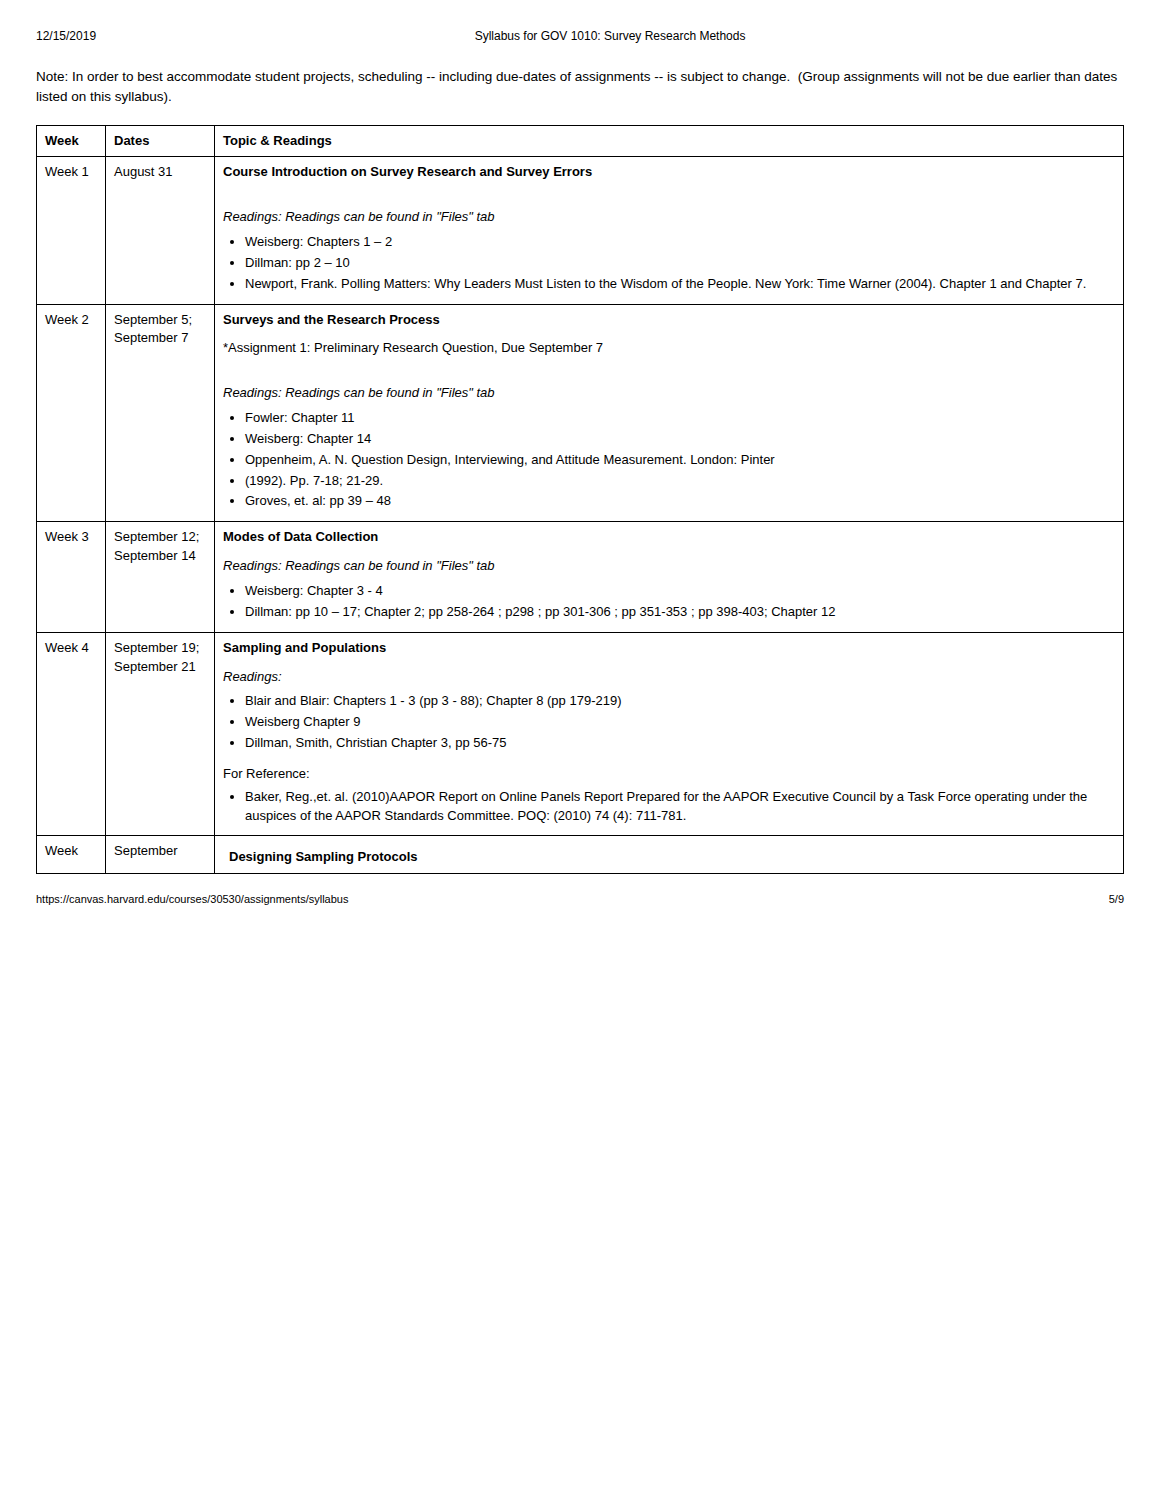12/15/2019
Syllabus for GOV 1010: Survey Research Methods
Note: In order to best accommodate student projects, scheduling -- including due-dates of assignments -- is subject to change. (Group assignments will not be due earlier than dates listed on this syllabus).
| Week | Dates | Topic & Readings |
| --- | --- | --- |
| Week 1 | August 31 | Course Introduction on Survey Research and Survey Errors Readings: Readings can be found in "Files" tab Weisberg: Chapters 1 – 2 Dillman: pp 2 – 10 Newport, Frank. Polling Matters: Why Leaders Must Listen to the Wisdom of the People. New York: Time Warner (2004). Chapter 1 and Chapter 7. |
| Week 2 | September 5; September 7 | Surveys and the Research Process *Assignment 1: Preliminary Research Question, Due September 7 Readings: Readings can be found in "Files" tab Fowler: Chapter 11 Weisberg: Chapter 14 Oppenheim, A. N. Question Design, Interviewing, and Attitude Measurement. London: Pinter (1992). Pp. 7-18; 21-29. Groves, et. al: pp 39 – 48 |
| Week 3 | September 12; September 14 | Modes of Data Collection Readings: Readings can be found in "Files" tab Weisberg: Chapter 3 - 4 Dillman: pp 10 – 17; Chapter 2; pp 258-264 ; p298 ; pp 301-306 ; pp 351-353 ; pp 398-403; Chapter 12 |
| Week 4 | September 19; September 21 | Sampling and Populations Readings: Blair and Blair: Chapters 1 - 3 (pp 3 - 88); Chapter 8 (pp 179-219) Weisberg Chapter 9 Dillman, Smith, Christian Chapter 3, pp 56-75 For Reference: Baker, Reg.,et. al. (2010)AAPOR Report on Online Panels Report Prepared for the AAPOR Executive Council by a Task Force operating under the auspices of the AAPOR Standards Committee. POQ: (2010) 74 (4): 711-781. |
| Week | September | Designing Sampling Protocols |
https://canvas.harvard.edu/courses/30530/assignments/syllabus
5/9